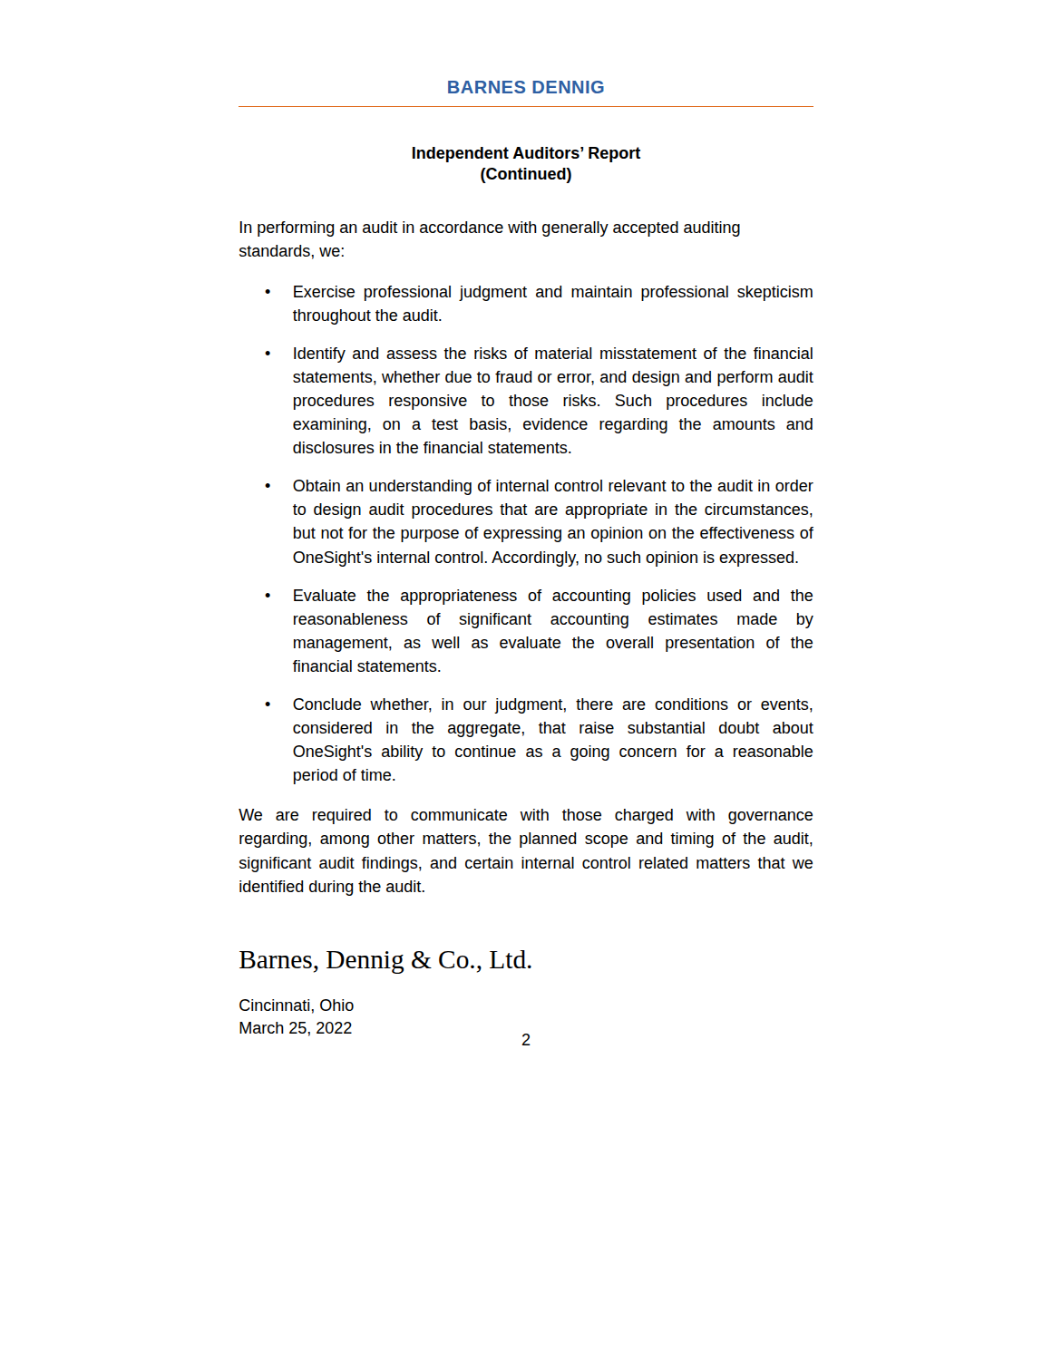BARNES DENNIG
Independent Auditors’ Report
(Continued)
In performing an audit in accordance with generally accepted auditing standards, we:
Exercise professional judgment and maintain professional skepticism throughout the audit.
Identify and assess the risks of material misstatement of the financial statements, whether due to fraud or error, and design and perform audit procedures responsive to those risks. Such procedures include examining, on a test basis, evidence regarding the amounts and disclosures in the financial statements.
Obtain an understanding of internal control relevant to the audit in order to design audit procedures that are appropriate in the circumstances, but not for the purpose of expressing an opinion on the effectiveness of OneSight's internal control. Accordingly, no such opinion is expressed.
Evaluate the appropriateness of accounting policies used and the reasonableness of significant accounting estimates made by management, as well as evaluate the overall presentation of the financial statements.
Conclude whether, in our judgment, there are conditions or events, considered in the aggregate, that raise substantial doubt about OneSight's ability to continue as a going concern for a reasonable period of time.
We are required to communicate with those charged with governance regarding, among other matters, the planned scope and timing of the audit, significant audit findings, and certain internal control related matters that we identified during the audit.
Barnes, Dennig & Co., Ltd.
Cincinnati, Ohio
March 25, 2022
2